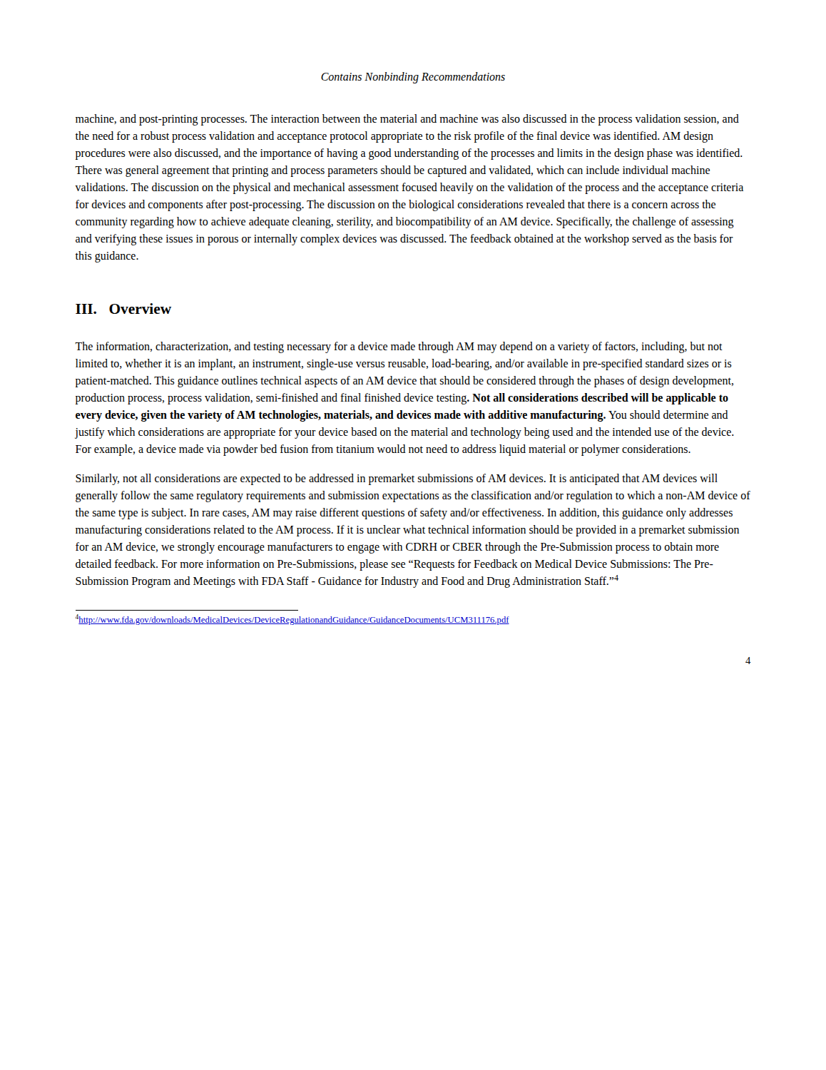Contains Nonbinding Recommendations
machine, and post-printing processes. The interaction between the material and machine was also discussed in the process validation session, and the need for a robust process validation and acceptance protocol appropriate to the risk profile of the final device was identified. AM design procedures were also discussed, and the importance of having a good understanding of the processes and limits in the design phase was identified. There was general agreement that printing and process parameters should be captured and validated, which can include individual machine validations. The discussion on the physical and mechanical assessment focused heavily on the validation of the process and the acceptance criteria for devices and components after post-processing. The discussion on the biological considerations revealed that there is a concern across the community regarding how to achieve adequate cleaning, sterility, and biocompatibility of an AM device. Specifically, the challenge of assessing and verifying these issues in porous or internally complex devices was discussed. The feedback obtained at the workshop served as the basis for this guidance.
III. Overview
The information, characterization, and testing necessary for a device made through AM may depend on a variety of factors, including, but not limited to, whether it is an implant, an instrument, single-use versus reusable, load-bearing, and/or available in pre-specified standard sizes or is patient-matched. This guidance outlines technical aspects of an AM device that should be considered through the phases of design development, production process, process validation, semi-finished and final finished device testing. Not all considerations described will be applicable to every device, given the variety of AM technologies, materials, and devices made with additive manufacturing. You should determine and justify which considerations are appropriate for your device based on the material and technology being used and the intended use of the device. For example, a device made via powder bed fusion from titanium would not need to address liquid material or polymer considerations.
Similarly, not all considerations are expected to be addressed in premarket submissions of AM devices. It is anticipated that AM devices will generally follow the same regulatory requirements and submission expectations as the classification and/or regulation to which a non-AM device of the same type is subject. In rare cases, AM may raise different questions of safety and/or effectiveness. In addition, this guidance only addresses manufacturing considerations related to the AM process. If it is unclear what technical information should be provided in a premarket submission for an AM device, we strongly encourage manufacturers to engage with CDRH or CBER through the Pre-Submission process to obtain more detailed feedback. For more information on Pre-Submissions, please see “Requests for Feedback on Medical Device Submissions: The Pre-Submission Program and Meetings with FDA Staff - Guidance for Industry and Food and Drug Administration Staff.”4
4http://www.fda.gov/downloads/MedicalDevices/DeviceRegulationandGuidance/GuidanceDocuments/UCM311176.pdf
4